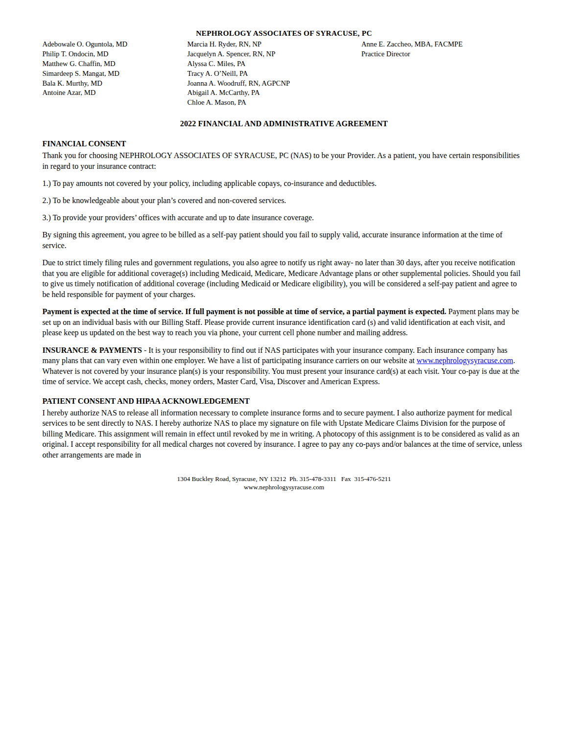NEPHROLOGY ASSOCIATES OF SYRACUSE, PC
| Adebowale O. Oguntola, MD | Marcia H. Ryder, RN, NP | Anne E. Zaccheo, MBA, FACMPE |
| Philip T. Ondocin, MD | Jacquelyn A. Spencer, RN, NP | Practice Director |
| Matthew G. Chaffin, MD | Alyssa C. Miles, PA | |
| Simardeep S. Mangat, MD | Tracy A. O’Neill, PA | |
| Bala K. Murthy, MD | Joanna A. Woodruff, RN, AGPCNP | |
| Antoine Azar, MD | Abigail A. McCarthy, PA | |
| | Chloe A. Mason, PA | |
2022 FINANCIAL AND ADMINISTRATIVE AGREEMENT
FINANCIAL CONSENT
Thank you for choosing NEPHROLOGY ASSOCIATES OF SYRACUSE, PC (NAS) to be your Provider. As a patient, you have certain responsibilities in regard to your insurance contract:
1.) To pay amounts not covered by your policy, including applicable copays, co-insurance and deductibles.
2.) To be knowledgeable about your plan’s covered and non-covered services.
3.) To provide your providers’ offices with accurate and up to date insurance coverage.
By signing this agreement, you agree to be billed as a self-pay patient should you fail to supply valid, accurate insurance information at the time of service.
Due to strict timely filing rules and government regulations, you also agree to notify us right away- no later than 30 days, after you receive notification that you are eligible for additional coverage(s) including Medicaid, Medicare, Medicare Advantage plans or other supplemental policies. Should you fail to give us timely notification of additional coverage (including Medicaid or Medicare eligibility), you will be considered a self-pay patient and agree to be held responsible for payment of your charges.
Payment is expected at the time of service. If full payment is not possible at time of service, a partial payment is expected. Payment plans may be set up on an individual basis with our Billing Staff. Please provide current insurance identification card (s) and valid identification at each visit, and please keep us updated on the best way to reach you via phone, your current cell phone number and mailing address.
INSURANCE & PAYMENTS - It is your responsibility to find out if NAS participates with your insurance company. Each insurance company has many plans that can vary even within one employer. We have a list of participating insurance carriers on our website at www.nephrologysyracuse.com. Whatever is not covered by your insurance plan(s) is your responsibility. You must present your insurance card(s) at each visit. Your co-pay is due at the time of service. We accept cash, checks, money orders, Master Card, Visa, Discover and American Express.
PATIENT CONSENT AND HIPAA ACKNOWLEDGEMENT
I hereby authorize NAS to release all information necessary to complete insurance forms and to secure payment. I also authorize payment for medical services to be sent directly to NAS. I hereby authorize NAS to place my signature on file with Upstate Medicare Claims Division for the purpose of billing Medicare. This assignment will remain in effect until revoked by me in writing. A photocopy of this assignment is to be considered as valid as an original. I accept responsibility for all medical charges not covered by insurance. I agree to pay any co-pays and/or balances at the time of service, unless other arrangements are made in
1304 Buckley Road, Syracuse, NY 13212 Ph. 315-478-3311 Fax 315-476-5211
www.nephrologysyracuse.com